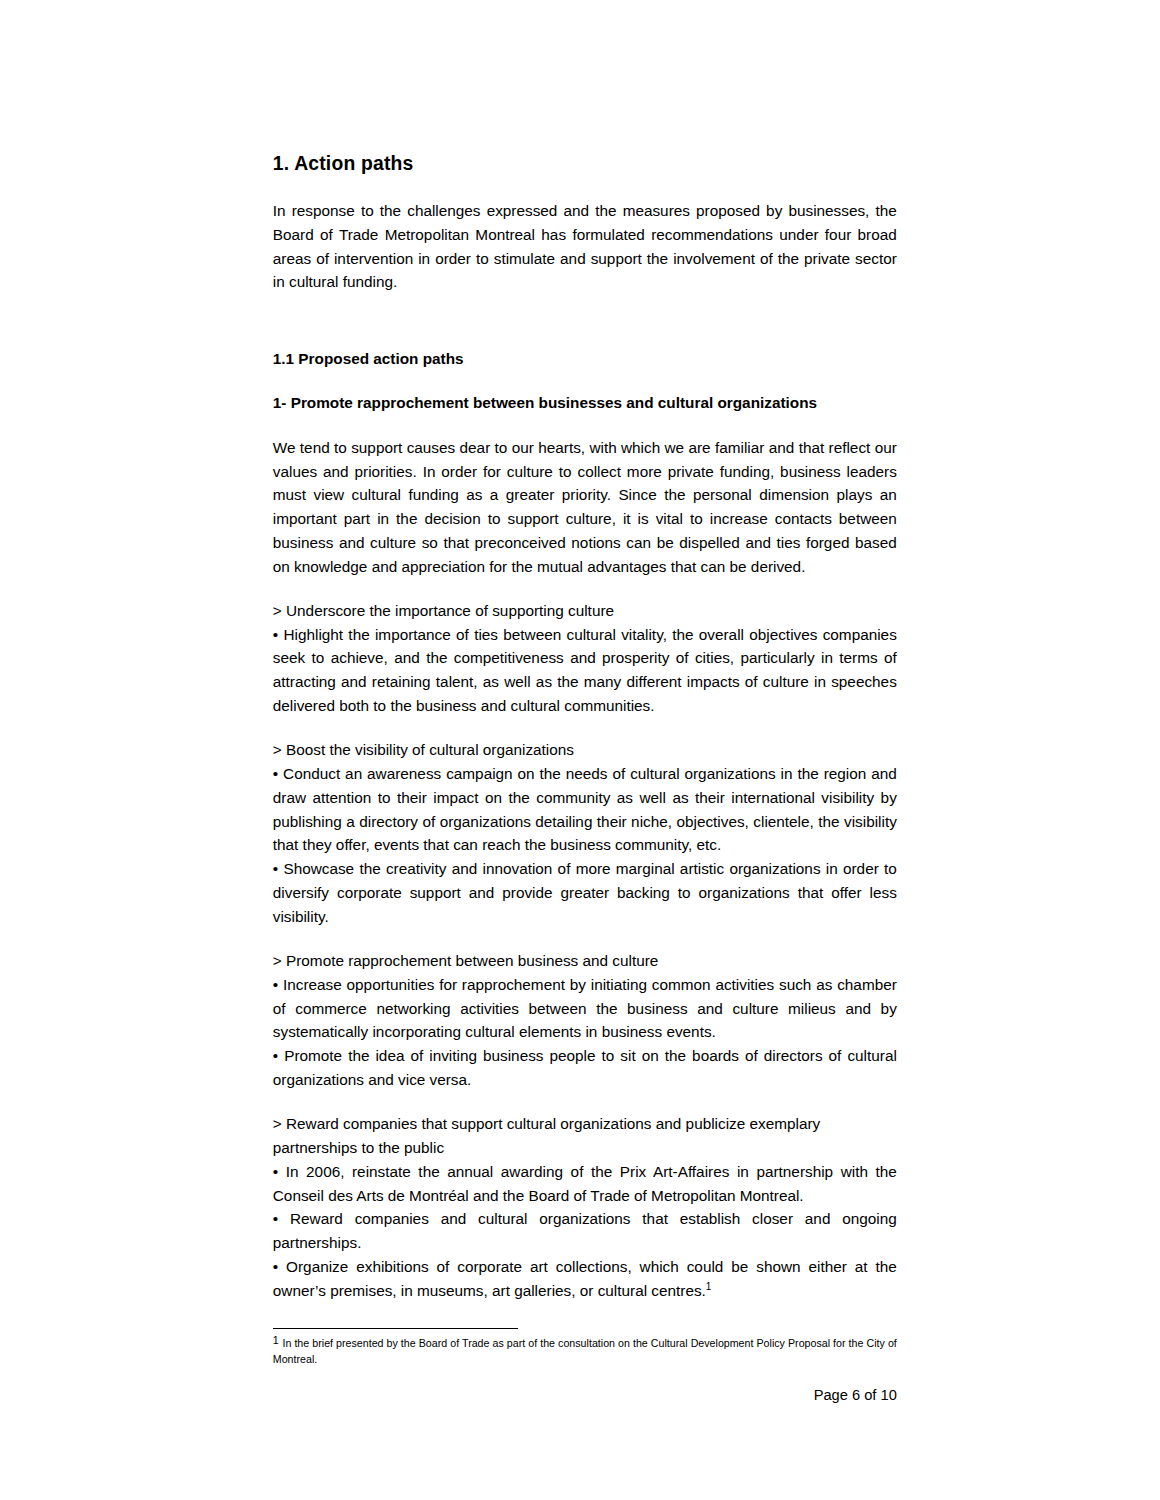1. Action paths
In response to the challenges expressed and the measures proposed by businesses, the Board of Trade Metropolitan Montreal has formulated recommendations under four broad areas of intervention in order to stimulate and support the involvement of the private sector in cultural funding.
1.1 Proposed action paths
1- Promote rapprochement between businesses and cultural organizations
We tend to support causes dear to our hearts, with which we are familiar and that reflect our values and priorities. In order for culture to collect more private funding, business leaders must view cultural funding as a greater priority. Since the personal dimension plays an important part in the decision to support culture, it is vital to increase contacts between business and culture so that preconceived notions can be dispelled and ties forged based on knowledge and appreciation for the mutual advantages that can be derived.
> Underscore the importance of supporting culture
• Highlight the importance of ties between cultural vitality, the overall objectives companies seek to achieve, and the competitiveness and prosperity of cities, particularly in terms of attracting and retaining talent, as well as the many different impacts of culture in speeches delivered both to the business and cultural communities.
> Boost the visibility of cultural organizations
• Conduct an awareness campaign on the needs of cultural organizations in the region and draw attention to their impact on the community as well as their international visibility by publishing a directory of organizations detailing their niche, objectives, clientele, the visibility that they offer, events that can reach the business community, etc.
• Showcase the creativity and innovation of more marginal artistic organizations in order to diversify corporate support and provide greater backing to organizations that offer less visibility.
> Promote rapprochement between business and culture
• Increase opportunities for rapprochement by initiating common activities such as chamber of commerce networking activities between the business and culture milieus and by systematically incorporating cultural elements in business events.
• Promote the idea of inviting business people to sit on the boards of directors of cultural organizations and vice versa.
> Reward companies that support cultural organizations and publicize exemplary partnerships to the public
• In 2006, reinstate the annual awarding of the Prix Art-Affaires in partnership with the Conseil des Arts de Montréal and the Board of Trade of Metropolitan Montreal.
• Reward companies and cultural organizations that establish closer and ongoing partnerships.
• Organize exhibitions of corporate art collections, which could be shown either at the owner’s premises, in museums, art galleries, or cultural centres.1
1In the brief presented by the Board of Trade as part of the consultation on the Cultural Development Policy Proposal for the City of Montreal.
Page 6 of 10